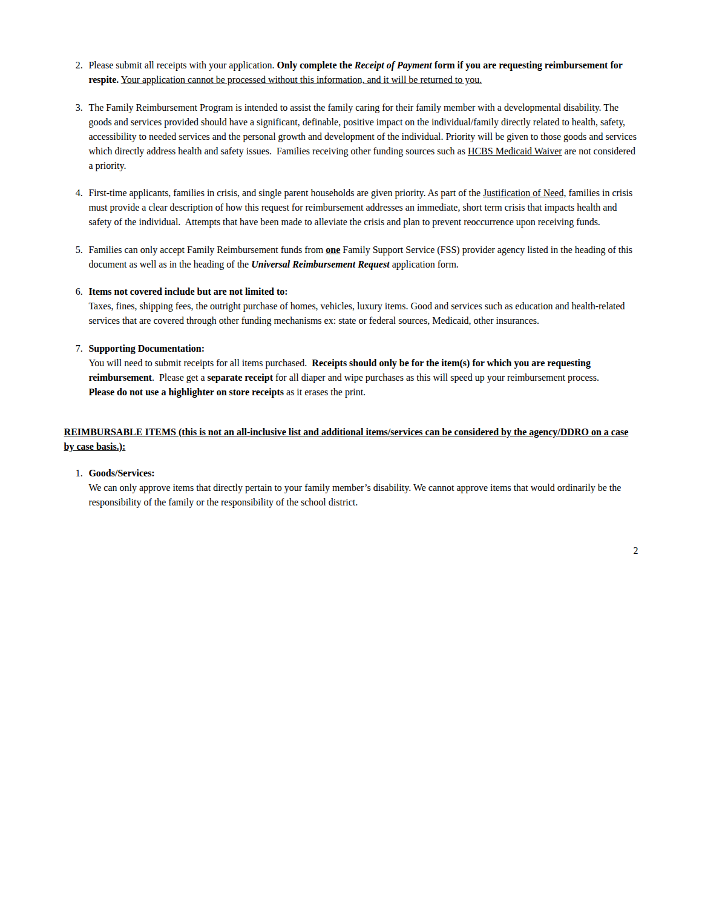Please submit all receipts with your application. Only complete the Receipt of Payment form if you are requesting reimbursement for respite. Your application cannot be processed without this information, and it will be returned to you.
The Family Reimbursement Program is intended to assist the family caring for their family member with a developmental disability. The goods and services provided should have a significant, definable, positive impact on the individual/family directly related to health, safety, accessibility to needed services and the personal growth and development of the individual. Priority will be given to those goods and services which directly address health and safety issues. Families receiving other funding sources such as HCBS Medicaid Waiver are not considered a priority.
First-time applicants, families in crisis, and single parent households are given priority. As part of the Justification of Need, families in crisis must provide a clear description of how this request for reimbursement addresses an immediate, short term crisis that impacts health and safety of the individual. Attempts that have been made to alleviate the crisis and plan to prevent reoccurrence upon receiving funds.
Families can only accept Family Reimbursement funds from one Family Support Service (FSS) provider agency listed in the heading of this document as well as in the heading of the Universal Reimbursement Request application form.
Items not covered include but are not limited to:
Taxes, fines, shipping fees, the outright purchase of homes, vehicles, luxury items. Good and services such as education and health-related services that are covered through other funding mechanisms ex: state or federal sources, Medicaid, other insurances.
Supporting Documentation:
You will need to submit receipts for all items purchased. Receipts should only be for the item(s) for which you are requesting reimbursement. Please get a separate receipt for all diaper and wipe purchases as this will speed up your reimbursement process. Please do not use a highlighter on store receipts as it erases the print.
REIMBURSABLE ITEMS (this is not an all-inclusive list and additional items/services can be considered by the agency/DDRO on a case by case basis.):
Goods/Services:
We can only approve items that directly pertain to your family member’s disability. We cannot approve items that would ordinarily be the responsibility of the family or the responsibility of the school district.
2